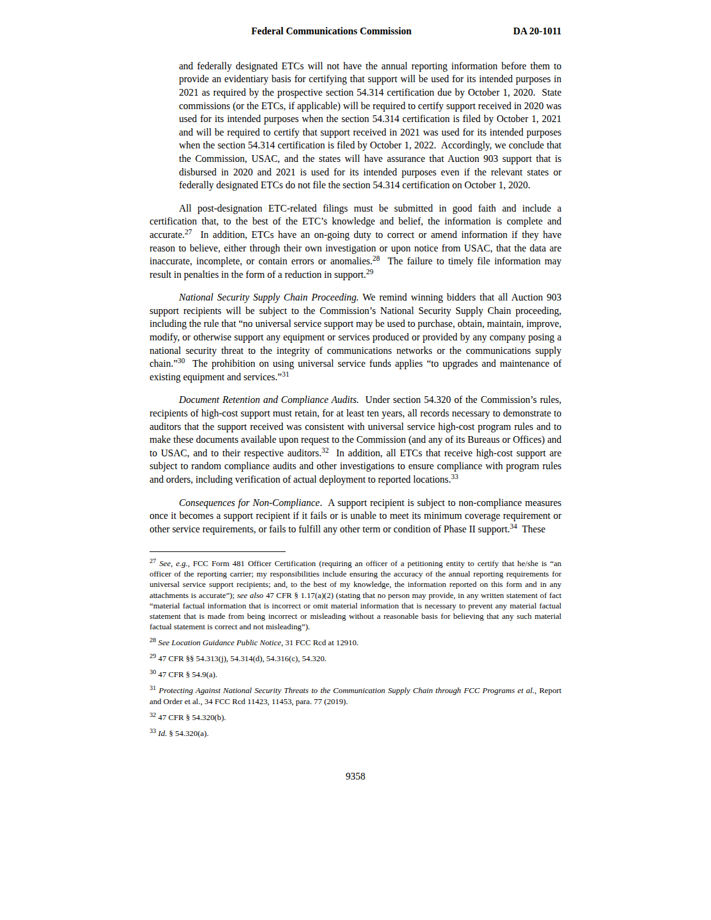Federal Communications Commission DA 20-1011
and federally designated ETCs will not have the annual reporting information before them to provide an evidentiary basis for certifying that support will be used for its intended purposes in 2021 as required by the prospective section 54.314 certification due by October 1, 2020. State commissions (or the ETCs, if applicable) will be required to certify support received in 2020 was used for its intended purposes when the section 54.314 certification is filed by October 1, 2021 and will be required to certify that support received in 2021 was used for its intended purposes when the section 54.314 certification is filed by October 1, 2022. Accordingly, we conclude that the Commission, USAC, and the states will have assurance that Auction 903 support that is disbursed in 2020 and 2021 is used for its intended purposes even if the relevant states or federally designated ETCs do not file the section 54.314 certification on October 1, 2020.
All post-designation ETC-related filings must be submitted in good faith and include a certification that, to the best of the ETC’s knowledge and belief, the information is complete and accurate.27 In addition, ETCs have an on-going duty to correct or amend information if they have reason to believe, either through their own investigation or upon notice from USAC, that the data are inaccurate, incomplete, or contain errors or anomalies.28 The failure to timely file information may result in penalties in the form of a reduction in support.29
National Security Supply Chain Proceeding. We remind winning bidders that all Auction 903 support recipients will be subject to the Commission’s National Security Supply Chain proceeding, including the rule that “no universal service support may be used to purchase, obtain, maintain, improve, modify, or otherwise support any equipment or services produced or provided by any company posing a national security threat to the integrity of communications networks or the communications supply chain.”30 The prohibition on using universal service funds applies “to upgrades and maintenance of existing equipment and services.”31
Document Retention and Compliance Audits. Under section 54.320 of the Commission’s rules, recipients of high-cost support must retain, for at least ten years, all records necessary to demonstrate to auditors that the support received was consistent with universal service high-cost program rules and to make these documents available upon request to the Commission (and any of its Bureaus or Offices) and to USAC, and to their respective auditors.32 In addition, all ETCs that receive high-cost support are subject to random compliance audits and other investigations to ensure compliance with program rules and orders, including verification of actual deployment to reported locations.33
Consequences for Non-Compliance. A support recipient is subject to non-compliance measures once it becomes a support recipient if it fails or is unable to meet its minimum coverage requirement or other service requirements, or fails to fulfill any other term or condition of Phase II support.34 These
27 See, e.g., FCC Form 481 Officer Certification (requiring an officer of a petitioning entity to certify that he/she is “an officer of the reporting carrier; my responsibilities include ensuring the accuracy of the annual reporting requirements for universal service support recipients; and, to the best of my knowledge, the information reported on this form and in any attachments is accurate”); see also 47 CFR § 1.17(a)(2) (stating that no person may provide, in any written statement of fact “material factual information that is incorrect or omit material information that is necessary to prevent any material factual statement that is made from being incorrect or misleading without a reasonable basis for believing that any such material factual statement is correct and not misleading”).
28 See Location Guidance Public Notice, 31 FCC Rcd at 12910.
29 47 CFR §§ 54.313(j), 54.314(d), 54.316(c), 54.320.
30 47 CFR § 54.9(a).
31 Protecting Against National Security Threats to the Communication Supply Chain through FCC Programs et al., Report and Order et al., 34 FCC Rcd 11423, 11453, para. 77 (2019).
32 47 CFR § 54.320(b).
33 Id. § 54.320(a).
9358